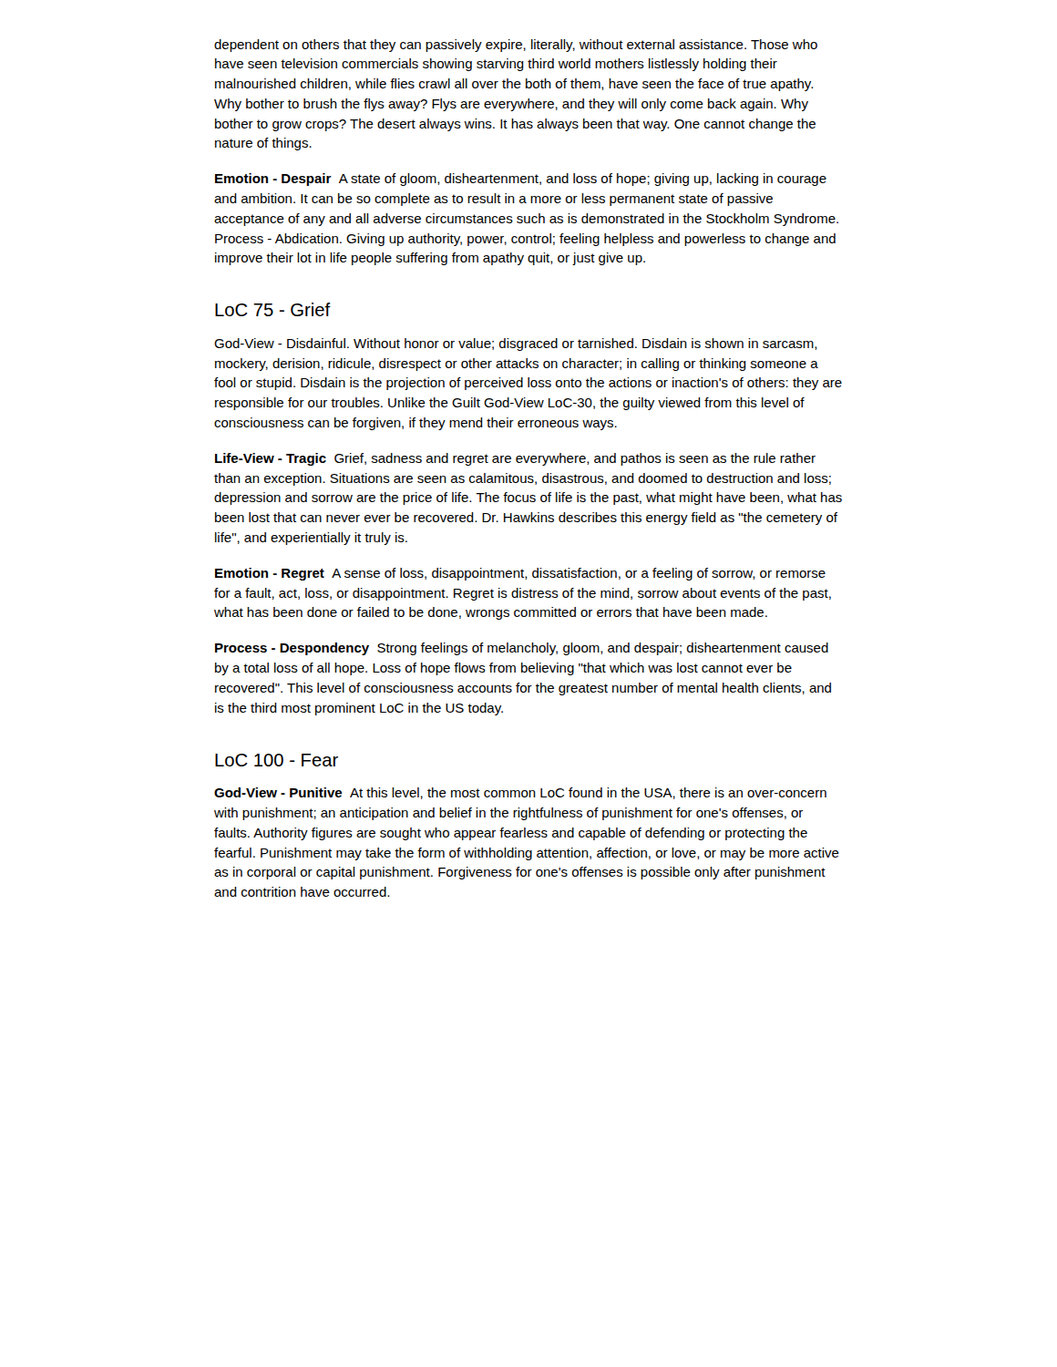dependent on others that they can passively expire, literally, without external assistance. Those who have seen television commercials showing starving third world mothers listlessly holding their malnourished children, while flies crawl all over the both of them, have seen the face of true apathy. Why bother to brush the flys away? Flys are everywhere, and they will only come back again. Why bother to grow crops? The desert always wins. It has always been that way. One cannot change the nature of things.
Emotion - Despair A state of gloom, disheartenment, and loss of hope; giving up, lacking in courage and ambition. It can be so complete as to result in a more or less permanent state of passive acceptance of any and all adverse circumstances such as is demonstrated in the Stockholm Syndrome.
Process - Abdication. Giving up authority, power, control; feeling helpless and powerless to change and improve their lot in life people suffering from apathy quit, or just give up.
LoC 75 - Grief
God-View - Disdainful. Without honor or value; disgraced or tarnished. Disdain is shown in sarcasm, mockery, derision, ridicule, disrespect or other attacks on character; in calling or thinking someone a fool or stupid. Disdain is the projection of perceived loss onto the actions or inaction's of others: they are responsible for our troubles. Unlike the Guilt God-View LoC-30, the guilty viewed from this level of consciousness can be forgiven, if they mend their erroneous ways.
Life-View - Tragic Grief, sadness and regret are everywhere, and pathos is seen as the rule rather than an exception. Situations are seen as calamitous, disastrous, and doomed to destruction and loss; depression and sorrow are the price of life. The focus of life is the past, what might have been, what has been lost that can never ever be recovered. Dr. Hawkins describes this energy field as "the cemetery of life", and experientially it truly is.
Emotion - Regret A sense of loss, disappointment, dissatisfaction, or a feeling of sorrow, or remorse for a fault, act, loss, or disappointment. Regret is distress of the mind, sorrow about events of the past, what has been done or failed to be done, wrongs committed or errors that have been made.
Process - Despondency Strong feelings of melancholy, gloom, and despair; disheartenment caused by a total loss of all hope. Loss of hope flows from believing "that which was lost cannot ever be recovered". This level of consciousness accounts for the greatest number of mental health clients, and is the third most prominent LoC in the US today.
LoC 100 - Fear
God-View - Punitive At this level, the most common LoC found in the USA, there is an over-concern with punishment; an anticipation and belief in the rightfulness of punishment for one's offenses, or faults. Authority figures are sought who appear fearless and capable of defending or protecting the fearful. Punishment may take the form of withholding attention, affection, or love, or may be more active as in corporal or capital punishment. Forgiveness for one's offenses is possible only after punishment and contrition have occurred.